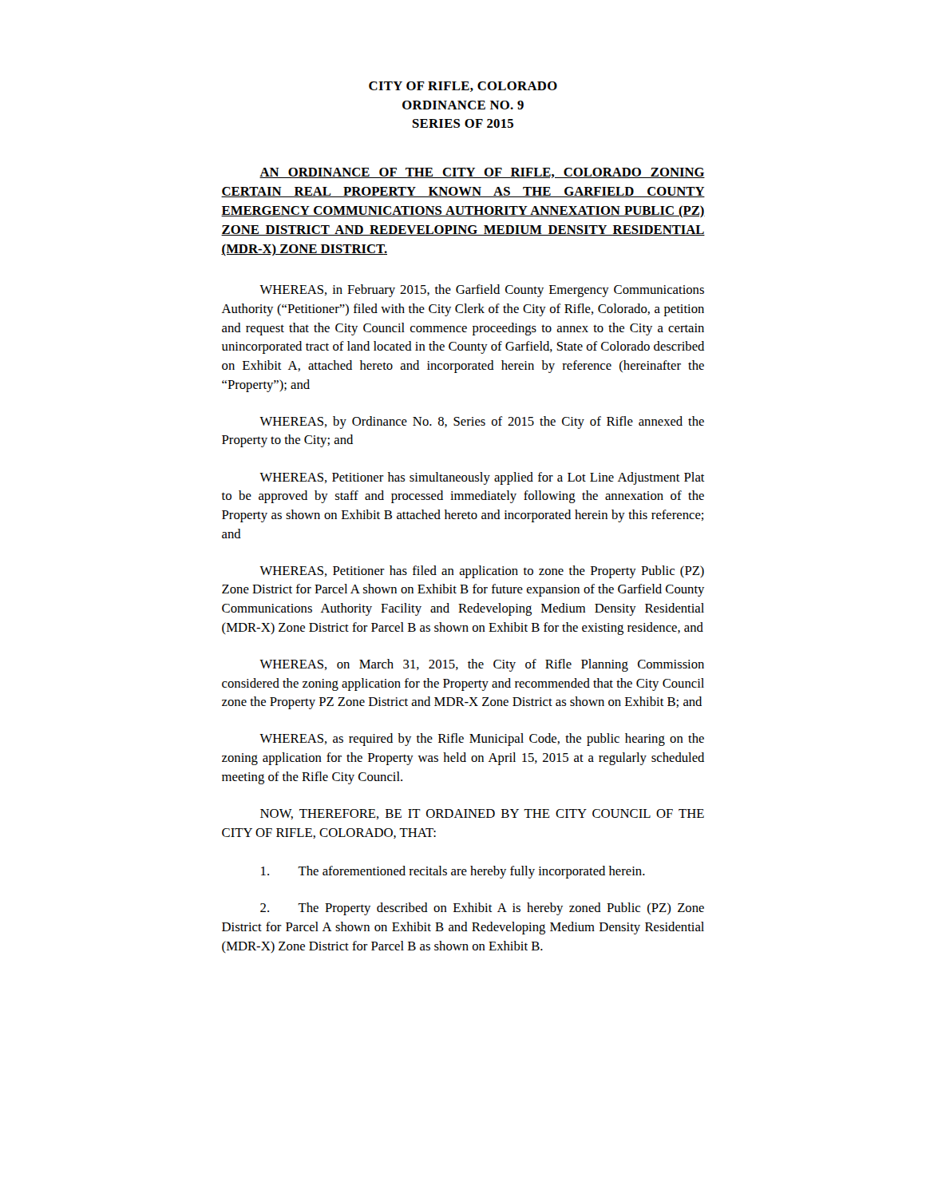CITY OF RIFLE, COLORADO ORDINANCE NO. 9 SERIES OF 2015
AN ORDINANCE OF THE CITY OF RIFLE, COLORADO ZONING CERTAIN REAL PROPERTY KNOWN AS THE GARFIELD COUNTY EMERGENCY COMMUNICATIONS AUTHORITY ANNEXATION PUBLIC (PZ) ZONE DISTRICT AND REDEVELOPING MEDIUM DENSITY RESIDENTIAL (MDR-X) ZONE DISTRICT.
WHEREAS, in February 2015, the Garfield County Emergency Communications Authority (“Petitioner”) filed with the City Clerk of the City of Rifle, Colorado, a petition and request that the City Council commence proceedings to annex to the City a certain unincorporated tract of land located in the County of Garfield, State of Colorado described on Exhibit A, attached hereto and incorporated herein by reference (hereinafter the “Property”); and
WHEREAS, by Ordinance No. 8, Series of 2015 the City of Rifle annexed the Property to the City; and
WHEREAS, Petitioner has simultaneously applied for a Lot Line Adjustment Plat to be approved by staff and processed immediately following the annexation of the Property as shown on Exhibit B attached hereto and incorporated herein by this reference; and
WHEREAS, Petitioner has filed an application to zone the Property Public (PZ) Zone District for Parcel A shown on Exhibit B for future expansion of the Garfield County Communications Authority Facility and Redeveloping Medium Density Residential (MDR-X) Zone District for Parcel B as shown on Exhibit B for the existing residence, and
WHEREAS, on March 31, 2015, the City of Rifle Planning Commission considered the zoning application for the Property and recommended that the City Council zone the Property PZ Zone District and MDR-X Zone District as shown on Exhibit B; and
WHEREAS, as required by the Rifle Municipal Code, the public hearing on the zoning application for the Property was held on April 15, 2015 at a regularly scheduled meeting of the Rifle City Council.
NOW, THEREFORE, BE IT ORDAINED BY THE CITY COUNCIL OF THE CITY OF RIFLE, COLORADO, THAT:
1. The aforementioned recitals are hereby fully incorporated herein.
2. The Property described on Exhibit A is hereby zoned Public (PZ) Zone District for Parcel A shown on Exhibit B and Redeveloping Medium Density Residential (MDR-X) Zone District for Parcel B as shown on Exhibit B.